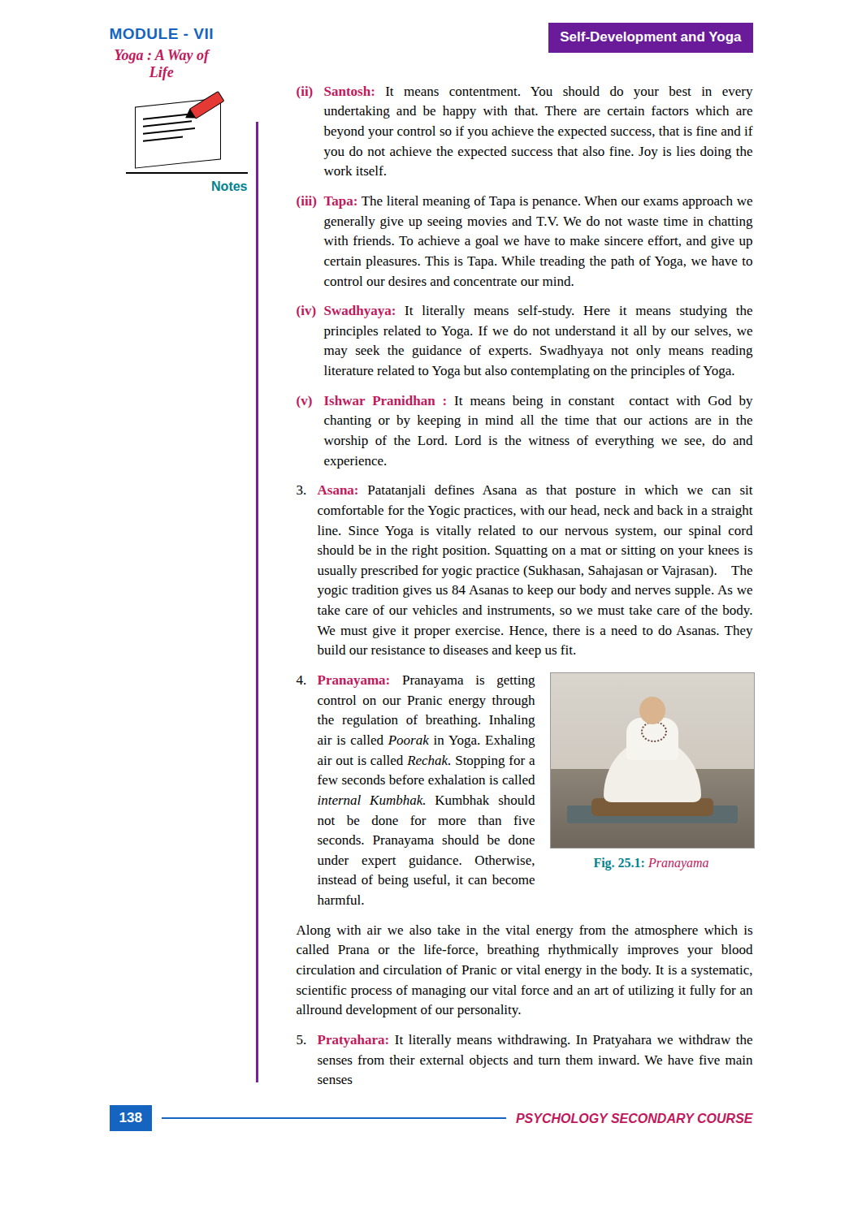MODULE - VII
Yoga : A Way of
Life
Self-Development and Yoga
Notes
(ii)
Santosh: It means contentment. You should do your best in every undertaking and be happy with that. There are certain factors which are beyond your control so if you achieve the expected success, that is fine and if you do not achieve the expected success that also fine. Joy is lies doing the work itself.
(iii)
Tapa: The literal meaning of Tapa is penance. When our exams approach we generally give up seeing movies and T.V. We do not waste time in chatting with friends. To achieve a goal we have to make sincere effort, and give up certain pleasures. This is Tapa. While treading the path of Yoga, we have to control our desires and concentrate our mind.
(iv)
Swadhyaya: It literally means self-study. Here it means studying the principles related to Yoga. If we do not understand it all by our selves, we may seek the guidance of experts. Swadhyaya not only means reading literature related to Yoga but also contemplating on the principles of Yoga.
(v)
Ishwar Pranidhan : It means being in constant contact with God by chanting or by keeping in mind all the time that our actions are in the worship of the Lord. Lord is the witness of everything we see, do and experience.
3.
Asana: Patatanjali defines Asana as that posture in which we can sit comfortable for the Yogic practices, with our head, neck and back in a straight line. Since Yoga is vitally related to our nervous system, our spinal cord should be in the right position. Squatting on a mat or sitting on your knees is usually prescribed for yogic practice (Sukhasan, Sahajasan or Vajrasan). The yogic tradition gives us 84 Asanas to keep our body and nerves supple. As we take care of our vehicles and instruments, so we must take care of the body. We must give it proper exercise. Hence, there is a need to do Asanas. They build our resistance to diseases and keep us fit.
4.
Fig. 25.1: Pranayama
Pranayama: Pranayama is getting control on our Pranic energy through the regulation of breathing. Inhaling air is called Poorak in Yoga. Exhaling air out is called Rechak. Stopping for a few seconds before exhalation is called internal Kumbhak. Kumbhak should not be done for more than five seconds. Pranayama should be done under expert guidance. Otherwise, instead of being useful, it can become harmful.
Along with air we also take in the vital energy from the atmosphere which is called Prana or the life-force, breathing rhythmically improves your blood circulation and circulation of Pranic or vital energy in the body. It is a systematic, scientific process of managing our vital force and an art of utilizing it fully for an allround development of our personality.
5.
Pratyahara: It literally means withdrawing. In Pratyahara we withdraw the senses from their external objects and turn them inward. We have five main senses
138
PSYCHOLOGY SECONDARY COURSE